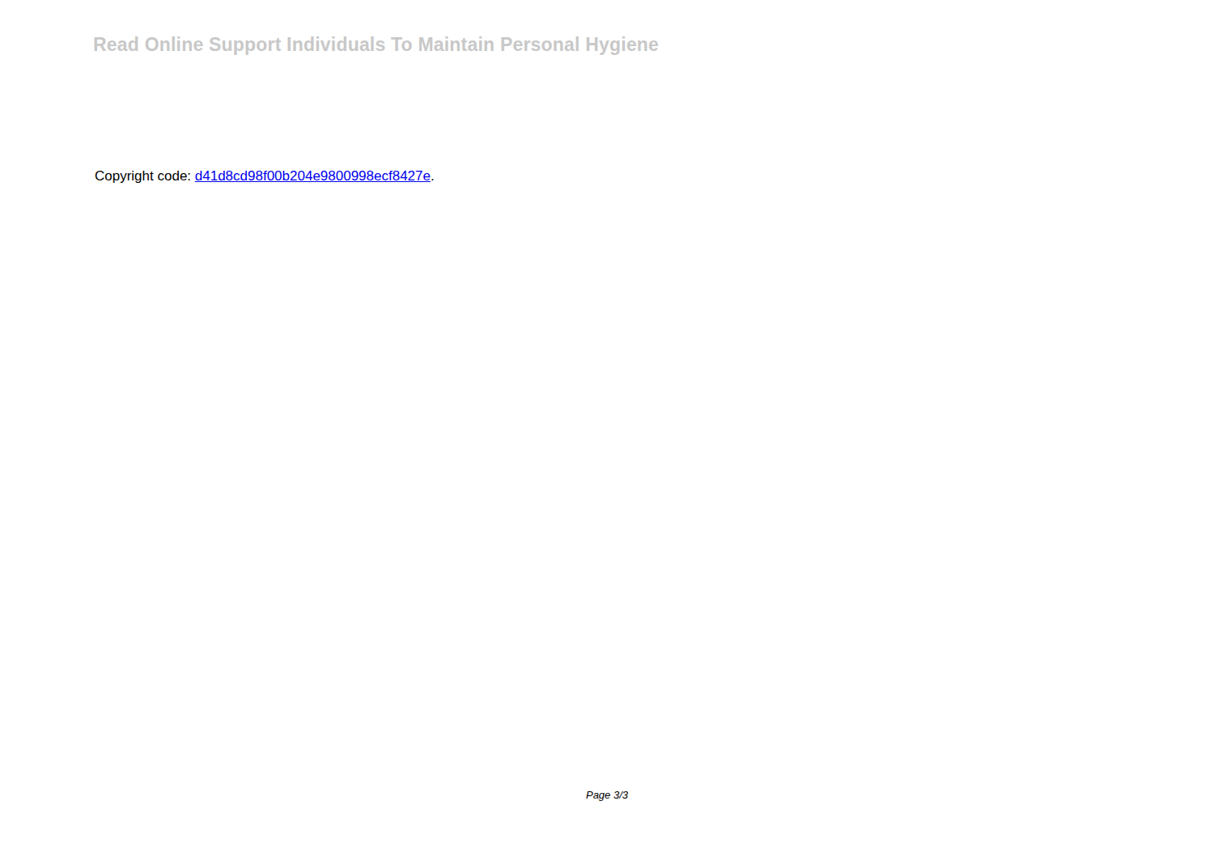Read Online Support Individuals To Maintain Personal Hygiene
Copyright code: d41d8cd98f00b204e9800998ecf8427e.
Page 3/3